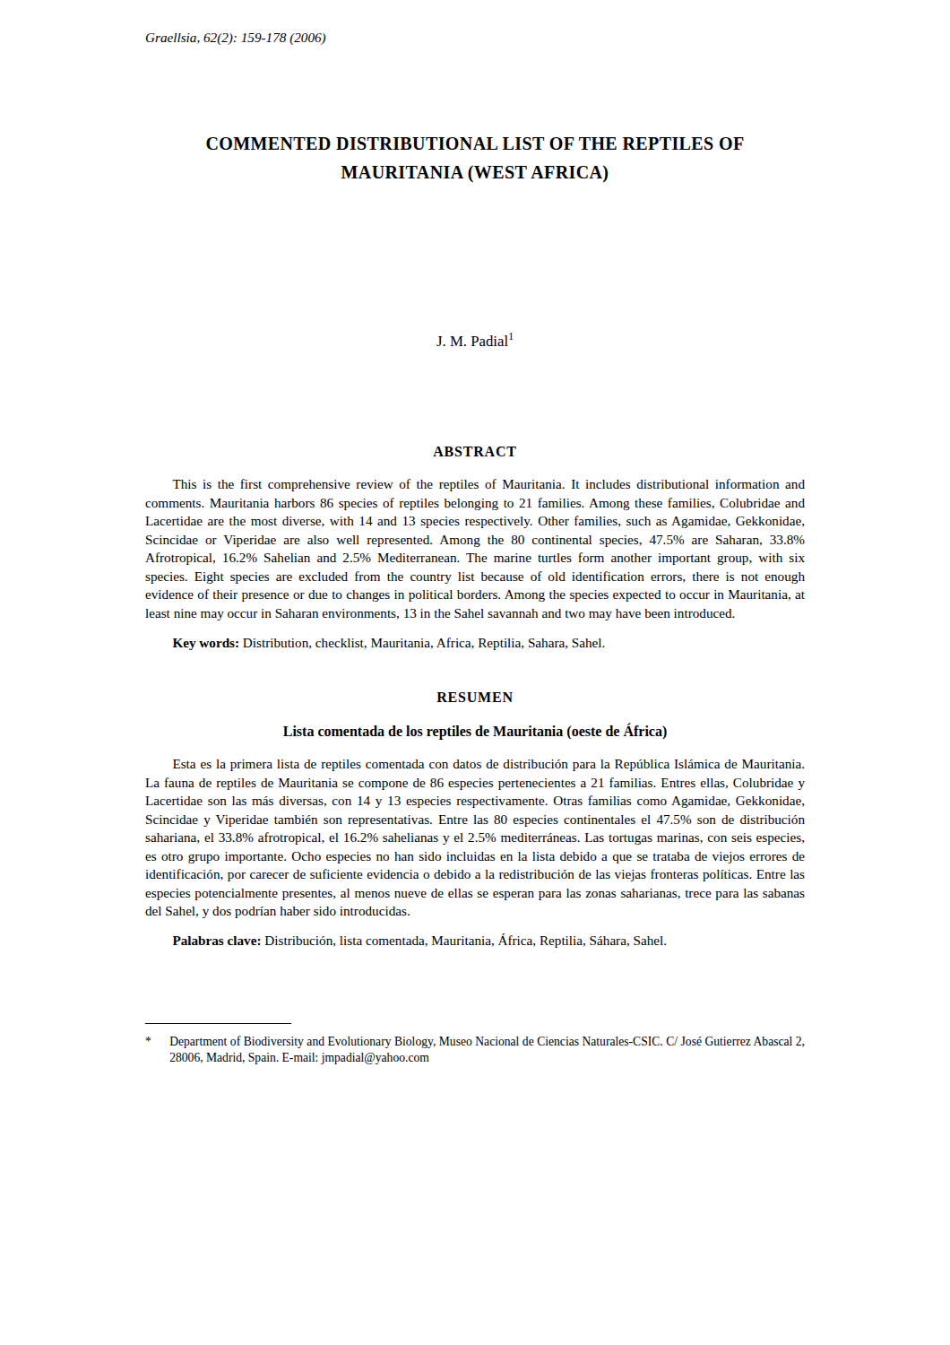Graellsia, 62(2): 159-178 (2006)
COMMENTED DISTRIBUTIONAL LIST OF THE REPTILES OF MAURITANIA (WEST AFRICA)
J. M. Padial1
ABSTRACT
This is the first comprehensive review of the reptiles of Mauritania. It includes distributional information and comments. Mauritania harbors 86 species of reptiles belonging to 21 families. Among these families, Colubridae and Lacertidae are the most diverse, with 14 and 13 species respectively. Other families, such as Agamidae, Gekkonidae, Scincidae or Viperidae are also well represented. Among the 80 continental species, 47.5% are Saharan, 33.8% Afrotropical, 16.2% Sahelian and 2.5% Mediterranean. The marine turtles form another important group, with six species. Eight species are excluded from the country list because of old identification errors, there is not enough evidence of their presence or due to changes in political borders. Among the species expected to occur in Mauritania, at least nine may occur in Saharan environments, 13 in the Sahel savannah and two may have been introduced.
Key words: Distribution, checklist, Mauritania, Africa, Reptilia, Sahara, Sahel.
RESUMEN
Lista comentada de los reptiles de Mauritania (oeste de África)
Esta es la primera lista de reptiles comentada con datos de distribución para la República Islámica de Mauritania. La fauna de reptiles de Mauritania se compone de 86 especies pertenecientes a 21 familias. Entres ellas, Colubridae y Lacertidae son las más diversas, con 14 y 13 especies respectivamente. Otras familias como Agamidae, Gekkonidae, Scincidae y Viperidae también son representativas. Entre las 80 especies continentales el 47.5% son de distribución sahariana, el 33.8% afrotropical, el 16.2% sahelianas y el 2.5% mediterráneas. Las tortugas marinas, con seis especies, es otro grupo importante. Ocho especies no han sido incluidas en la lista debido a que se trataba de viejos errores de identificación, por carecer de suficiente evidencia o debido a la redistribución de las viejas fronteras políticas. Entre las especies potencialmente presentes, al menos nueve de ellas se esperan para las zonas saharianas, trece para las sabanas del Sahel, y dos podrían haber sido introducidas.
Palabras clave: Distribución, lista comentada, Mauritania, África, Reptilia, Sáhara, Sahel.
* Department of Biodiversity and Evolutionary Biology, Museo Nacional de Ciencias Naturales-CSIC. C/ José Gutierrez Abascal 2, 28006, Madrid, Spain. E-mail: jmpadial@yahoo.com